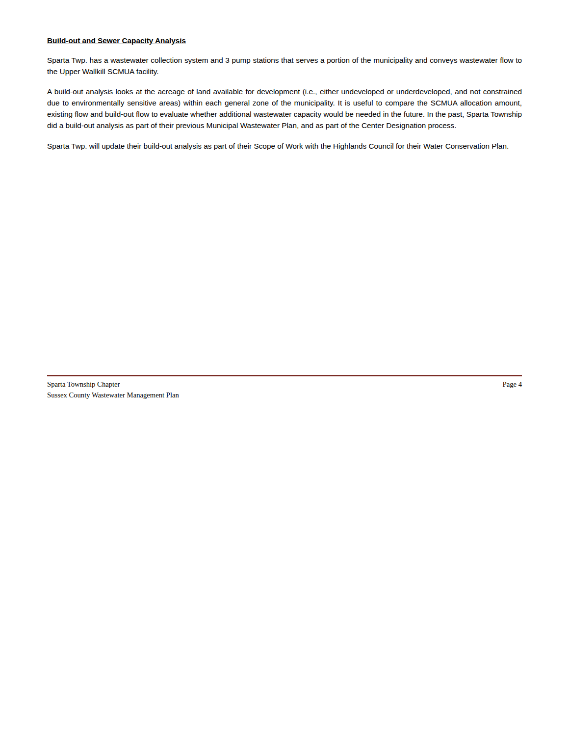Build-out and Sewer Capacity Analysis
Sparta Twp. has a wastewater collection system and 3 pump stations that serves a portion of the municipality and conveys wastewater flow to the Upper Wallkill SCMUA facility.
A build-out analysis looks at the acreage of land available for development (i.e., either undeveloped or underdeveloped, and not constrained due to environmentally sensitive areas) within each general zone of the municipality. It is useful to compare the SCMUA allocation amount, existing flow and build-out flow to evaluate whether additional wastewater capacity would be needed in the future. In the past, Sparta Township did a build-out analysis as part of their previous Municipal Wastewater Plan, and as part of the Center Designation process.
Sparta Twp. will update their build-out analysis as part of their Scope of Work with the Highlands Council for their Water Conservation Plan.
Sparta Township Chapter
Sussex County Wastewater Management Plan
Page 4